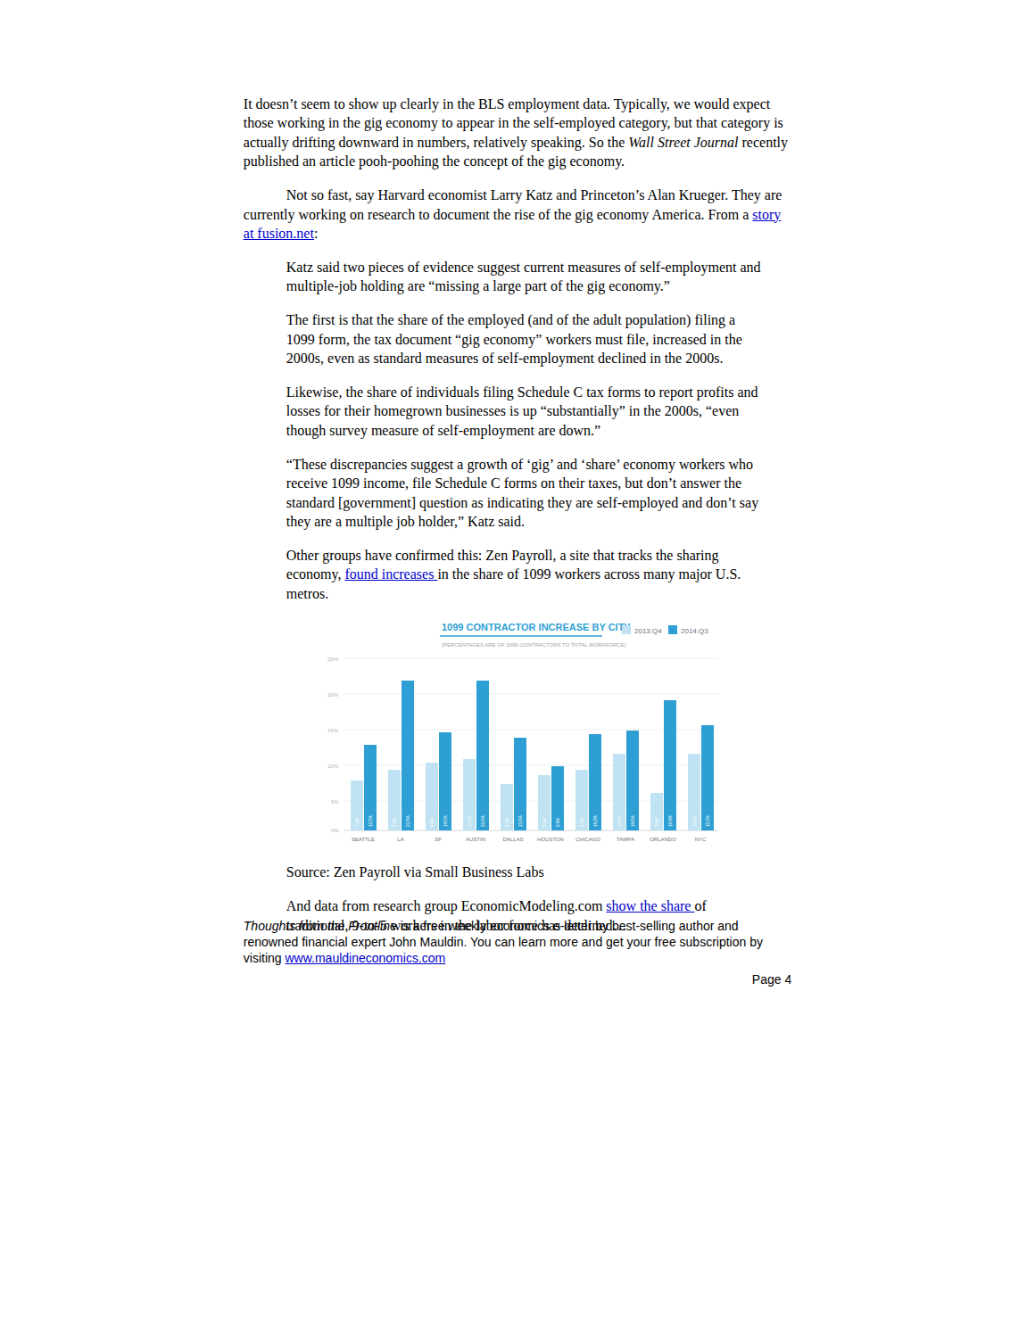It doesn’t seem to show up clearly in the BLS employment data. Typically, we would expect those working in the gig economy to appear in the self-employed category, but that category is actually drifting downward in numbers, relatively speaking. So the Wall Street Journal recently published an article pooh-poohing the concept of the gig economy.
Not so fast, say Harvard economist Larry Katz and Princeton’s Alan Krueger. They are currently working on research to document the rise of the gig economy America. From a story at fusion.net:
Katz said two pieces of evidence suggest current measures of self-employment and multiple-job holding are “missing a large part of the gig economy.”
The first is that the share of the employed (and of the adult population) filing a 1099 form, the tax document “gig economy” workers must file, increased in the 2000s, even as standard measures of self-employment declined in the 2000s.
Likewise, the share of individuals filing Schedule C tax forms to report profits and losses for their homegrown businesses is up “substantially” in the 2000s, “even though survey measure of self-employment are down.”
“These discrepancies suggest a growth of ‘gig’ and ‘share’ economy workers who receive 1099 income, file Schedule C forms on their taxes, but don’t answer the standard [government] question as indicating they are self-employed and don’t say they are a multiple job holder,” Katz said.
Other groups have confirmed this: Zen Payroll, a site that tracks the sharing economy, found increases in the share of 1099 workers across many major U.S. metros.
1099 CONTRACTOR INCREASE BY CITY (PERCENTAGES ARE OF 1099 CONTRACTORS TO TOTAL WORKFORCE) 2013:Q4 2014:Q3 25% 20% 15% 10% 5% 0% 7.2% 12.5% 8.6% 22.8% 9.8% 14.5% 10.2% 22.6% 6.7% 13.6% 8.0% 9.4% 8.7% 14.2% 11.0% 14.6% 5.4% 19.4% 11.0% 15.2% SEATTLE LA SF AUSTIN DALLAS HOUSTON CHICAGO TAMPA ORLANDO NYC
Source: Zen Payroll via Small Business Labs
And data from research group EconomicModeling.com show the share of traditional, 9-to-5 workers in the labor force has declined…
Thoughts from the Frontline is a free weekly economics e-letter by best-selling author and renowned financial expert John Mauldin. You can learn more and get your free subscription by visiting www.mauldineconomics.com
Page 4